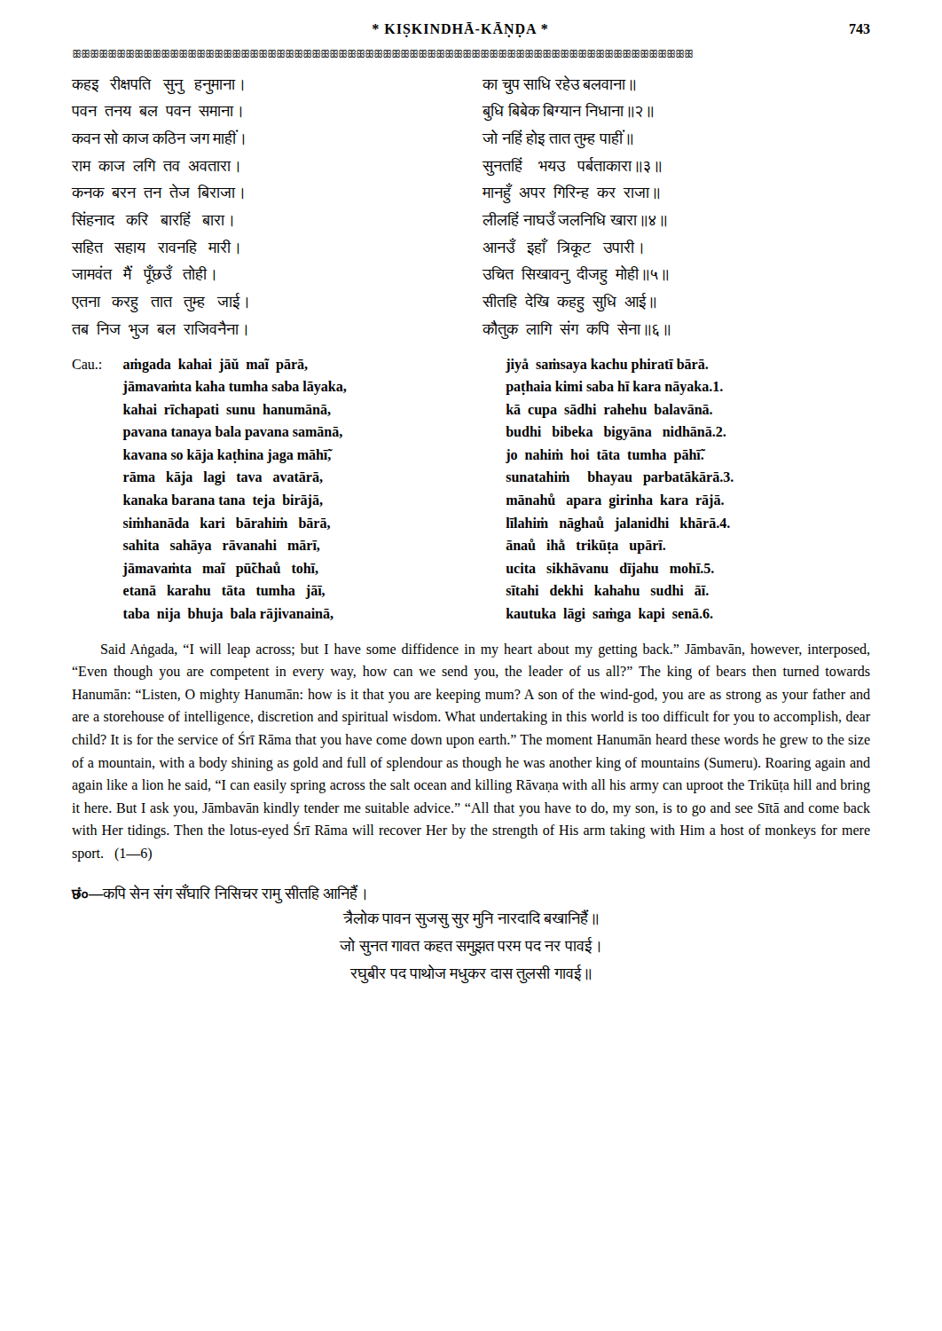743
* KIṢKINDHĀ-KĀṆḌA *
ꕥꕥꕥꕥꕥꕥꕥꕥꕥꕥꕥꕥꕥꕥꕥꕥꕥꕥꕥꕥꕥꕥꕥꕥꕥꕥꕥꕥꕥꕥꕥꕥꕥꕥꕥꕥꕥꕥꕥꕥꕥꕥꕥꕥꕥꕥꕥꕥꕥꕥꕥꕥꕥꕥꕥꕥꕥꕥꕥꕥꕥꕥꕥꕥꕥꕥꕥꕥꕥꕥ
कहइ रीक्षपति सुनु हनुमाना। का चुप साधि रहेउ बलवाना॥
पवन तनय बल पवन समाना। बुधि बिबेक बिग्यान निधाना॥२॥
कवन सो काज कठिन जग माहीं। जो नहिं होइ तात तुम्ह पाहीं॥
राम काज लगि तव अवतारा। सुनतहिं भयउ पर्बताकारा॥३॥
कनक बरन तन तेज बिराजा। मानहुँ अपर गिरिन्ह कर राजा॥
सिंहनाद करि बारहिं बारा। लीलहिं नाघउँ जलनिधि खारा॥४॥
सहित सहाय रावनहि मारी। आनउँ इहाँ त्रिकूट उपारी।
जामवंत मैं पूँछउँ तोही। उचित सिखावनु दीजहु मोही॥५॥
एतना करहु तात तुम्ह जाई। सीतहि देखि कहहु सुधि आई॥
तब निज भुज बल राजिवनैना। कौतुक लागि संग कपि सेना॥६॥
Cau.:
aṁgada kahai jāŭ maĩ pārā, jiyå saṁsaya kachu phiratī bārā.
jāmavaṁta kaha tumha saba lāyaka, paṭhaia kimi saba hī kara nāyaka.1.
kahai rīchapati sunu hanumānā, kā cupa sādhi rahehu balavānā.
pavana tanaya bala pavana samānā, budhi bibeka bigyāna nidhānā.2.
kavana so kāja kaṭhina jaga māhī̃, jo nahiṁ hoi tāta tumha pāhī̃.
rāma kāja lagi tava avatārā, sunatahiṁ bhayau parbatākārā.3.
kanaka barana tana teja birājā, mānahů apara girinha kara rājā.
siṁhanāda kari bārahiṁ bārā, līlahiṁ nāghaů jalanidhi khārā.4.
sahita sahāya rāvanahi mārī, ānaů ihằ trikūṭa upārī.
jāmavaṁta maĩ pū̃chaů tohī, ucita sikhāvanu dījahu mohī.5.
etanā karahu tāta tumha jāī, sītahi dekhi kahahu sudhi āī.
taba nija bhuja bala rājivanainā, kautuka lāgi saṁga kapi senā.6.
Said Aṅgada, “I will leap across; but I have some diffidence in my heart about my getting back.” Jāmbavān, however, interposed, “Even though you are competent in every way, how can we send you, the leader of us all?” The king of bears then turned towards Hanumān: “Listen, O mighty Hanumān: how is it that you are keeping mum? A son of the wind-god, you are as strong as your father and are a storehouse of intelligence, discretion and spiritual wisdom. What undertaking in this world is too difficult for you to accomplish, dear child? It is for the service of Śrī Rāma that you have come down upon earth.” The moment Hanumān heard these words he grew to the size of a mountain, with a body shining as gold and full of splendour as though he was another king of mountains (Sumeru). Roaring again and again like a lion he said, “I can easily spring across the salt ocean and killing Rāvaṇa with all his army can uproot the Trikūṭa hill and bring it here. But I ask you, Jāmbavān kindly tender me suitable advice.” “All that you have to do, my son, is to go and see Sītā and come back with Her tidings. Then the lotus-eyed Śrī Rāma will recover Her by the strength of His arm taking with Him a host of monkeys for mere sport. (1—6)
छं०—कपि सेन संग सँघारि निसिचर रामु सीतहि आनिहैं।
त्रैलोक पावन सुजसु सुर मुनि नारदादि बखानिहैं॥
जो सुनत गावत कहत समुझत परम पद नर पावई।
रघुबीर पद पाथोज मधुकर दास तुलसी गावई॥